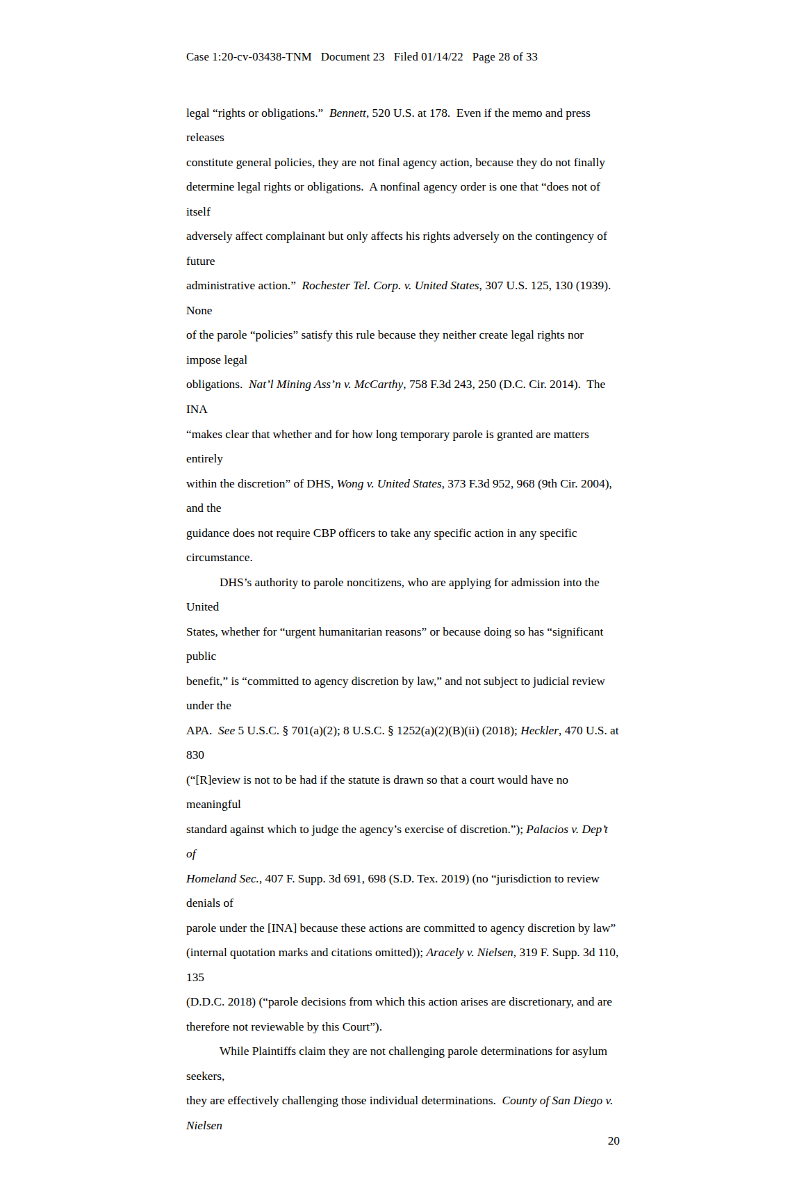Case 1:20-cv-03438-TNM Document 23 Filed 01/14/22 Page 28 of 33
legal “rights or obligations.” Bennett, 520 U.S. at 178. Even if the memo and press releases
constitute general policies, they are not final agency action, because they do not finally
determine legal rights or obligations. A nonfinal agency order is one that “does not of itself
adversely affect complainant but only affects his rights adversely on the contingency of future
administrative action.” Rochester Tel. Corp. v. United States, 307 U.S. 125, 130 (1939). None
of the parole “policies” satisfy this rule because they neither create legal rights nor impose legal
obligations. Nat’l Mining Ass’n v. McCarthy, 758 F.3d 243, 250 (D.C. Cir. 2014). The INA
“makes clear that whether and for how long temporary parole is granted are matters entirely
within the discretion” of DHS, Wong v. United States, 373 F.3d 952, 968 (9th Cir. 2004), and the
guidance does not require CBP officers to take any specific action in any specific circumstance.
DHS’s authority to parole noncitizens, who are applying for admission into the United
States, whether for “urgent humanitarian reasons” or because doing so has “significant public
benefit,” is “committed to agency discretion by law,” and not subject to judicial review under the
APA. See 5 U.S.C. § 701(a)(2); 8 U.S.C. § 1252(a)(2)(B)(ii) (2018); Heckler, 470 U.S. at 830
(“[R]eview is not to be had if the statute is drawn so that a court would have no meaningful
standard against which to judge the agency’s exercise of discretion.”); Palacios v. Dep’t of
Homeland Sec., 407 F. Supp. 3d 691, 698 (S.D. Tex. 2019) (no “jurisdiction to review denials of
parole under the [INA] because these actions are committed to agency discretion by law”
(internal quotation marks and citations omitted)); Aracely v. Nielsen, 319 F. Supp. 3d 110, 135
(D.D.C. 2018) (“parole decisions from which this action arises are discretionary, and are
therefore not reviewable by this Court”).
While Plaintiffs claim they are not challenging parole determinations for asylum seekers,
they are effectively challenging those individual determinations. County of San Diego v. Nielsen
20